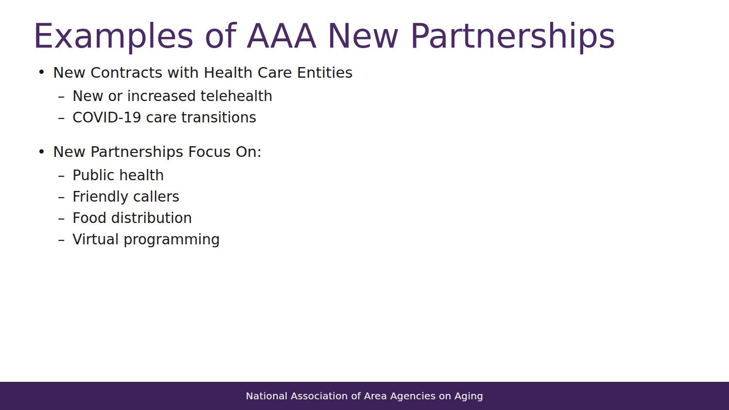Examples of AAA New Partnerships
New Contracts with Health Care Entities
New or increased telehealth
COVID-19 care transitions
New Partnerships Focus On:
Public health
Friendly callers
Food distribution
Virtual programming
National Association of Area Agencies on Aging